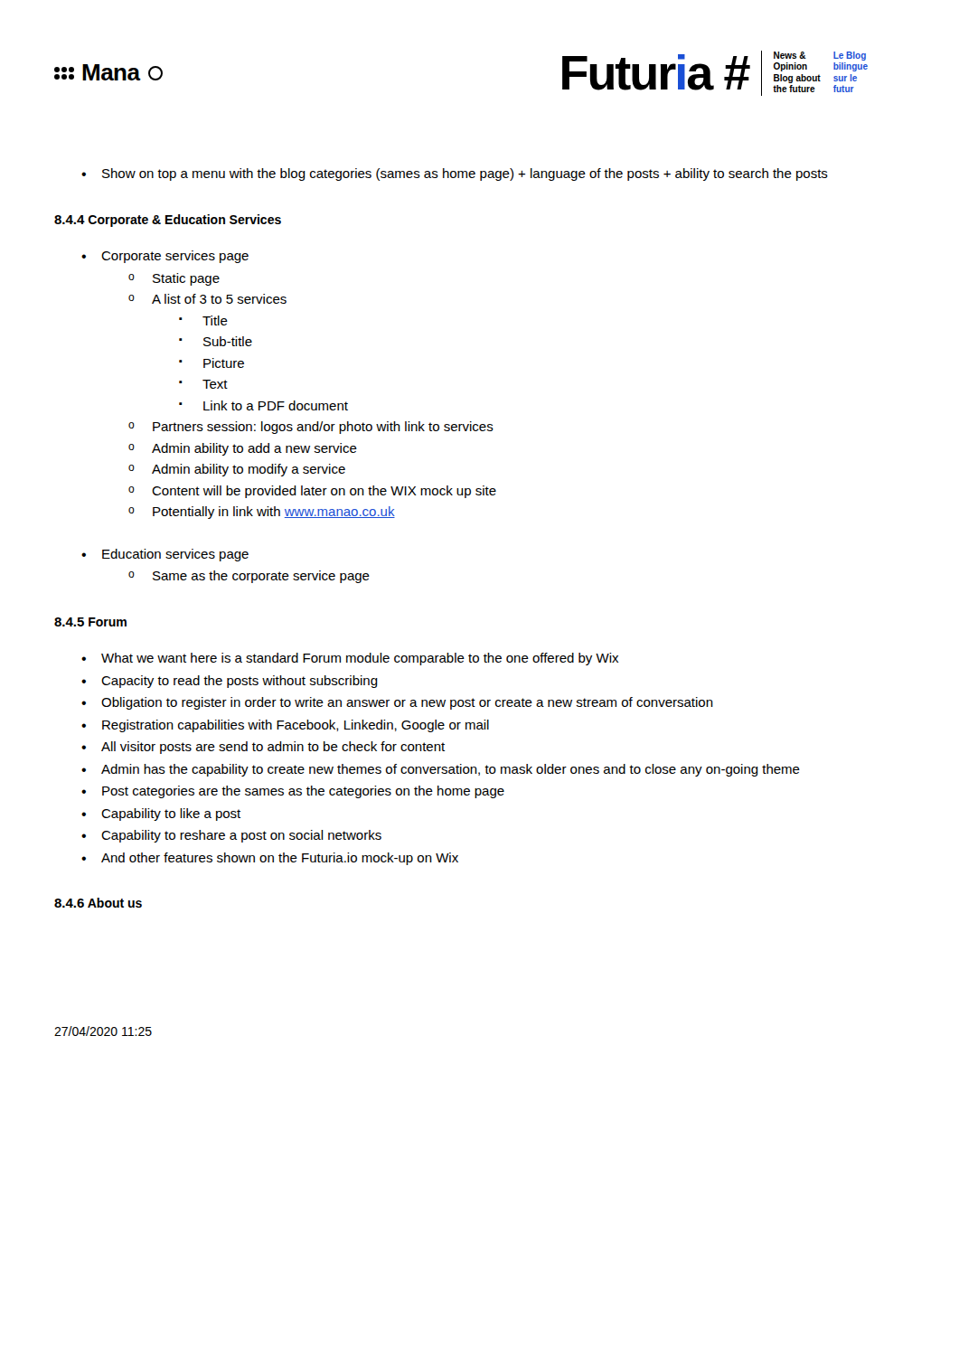Mana
Futuria #
News &
Opinion
Blog about
the future
Le Blog
bilingue
sur le
futur
Show on top a menu with the blog categories (sames as home page) + language of the posts + ability to search the posts
8.4.4 Corporate & Education Services
Corporate services page
Static page
A list of 3 to 5 services
Title
Sub-title
Picture
Text
Link to a PDF document
Partners session: logos and/or photo with link to services
Admin ability to add a new service
Admin ability to modify a service
Content will be provided later on on the WIX mock up site
Potentially in link with www.manao.co.uk
Education services page
Same as the corporate service page
8.4.5 Forum
What we want here is a standard Forum module comparable to the one offered by Wix
Capacity to read the posts without subscribing
Obligation to register in order to write an answer or a new post or create a new stream of conversation
Registration capabilities with Facebook, Linkedin, Google or mail
All visitor posts are send to admin to be check for content
Admin has the capability to create new themes of conversation, to mask older ones and to close any on-going theme
Post categories are the sames as the categories on the home page
Capability to like a post
Capability to reshare a post on social networks
And other features shown on the Futuria.io mock-up on Wix
8.4.6 About us
27/04/2020 11:25